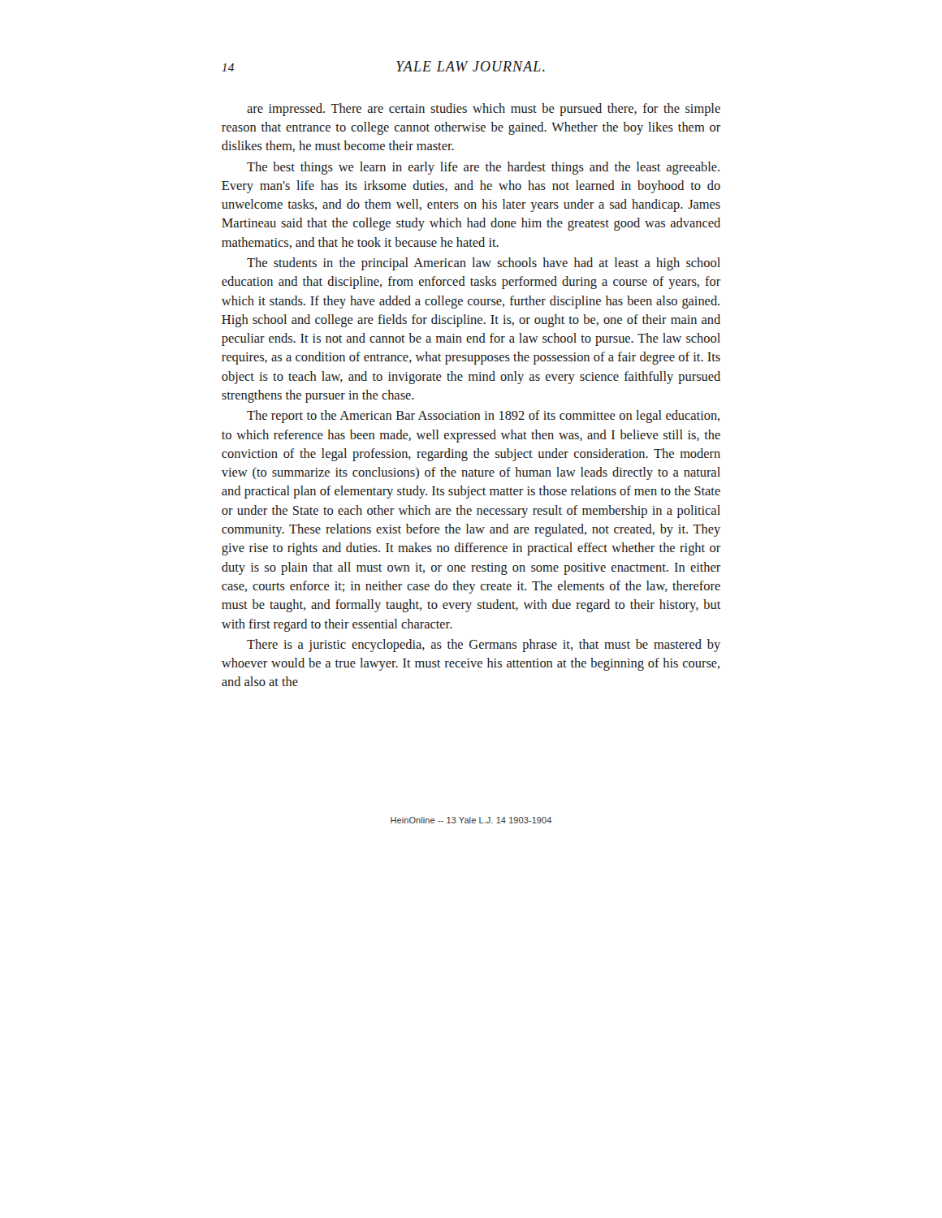14
YALE LAW JOURNAL.
are impressed. There are certain studies which must be pursued there, for the simple reason that entrance to college cannot otherwise be gained. Whether the boy likes them or dislikes them, he must become their master.
The best things we learn in early life are the hardest things and the least agreeable. Every man's life has its irksome duties, and he who has not learned in boyhood to do unwelcome tasks, and do them well, enters on his later years under a sad handicap. James Martineau said that the college study which had done him the greatest good was advanced mathematics, and that he took it because he hated it.
The students in the principal American law schools have had at least a high school education and that discipline, from enforced tasks performed during a course of years, for which it stands. If they have added a college course, further discipline has been also gained. High school and college are fields for discipline. It is, or ought to be, one of their main and peculiar ends. It is not and cannot be a main end for a law school to pursue. The law school requires, as a condition of entrance, what presupposes the possession of a fair degree of it. Its object is to teach law, and to invigorate the mind only as every science faithfully pursued strengthens the pursuer in the chase.
The report to the American Bar Association in 1892 of its committee on legal education, to which reference has been made, well expressed what then was, and I believe still is, the conviction of the legal profession, regarding the subject under consideration. The modern view (to summarize its conclusions) of the nature of human law leads directly to a natural and practical plan of elementary study. Its subject matter is those relations of men to the State or under the State to each other which are the necessary result of membership in a political community. These relations exist before the law and are regulated, not created, by it. They give rise to rights and duties. It makes no difference in practical effect whether the right or duty is so plain that all must own it, or one resting on some positive enactment. In either case, courts enforce it; in neither case do they create it. The elements of the law, therefore must be taught, and formally taught, to every student, with due regard to their history, but with first regard to their essential character.
There is a juristic encyclopedia, as the Germans phrase it, that must be mastered by whoever would be a true lawyer. It must receive his attention at the beginning of his course, and also at the
HeinOnline -- 13 Yale L.J. 14 1903-1904